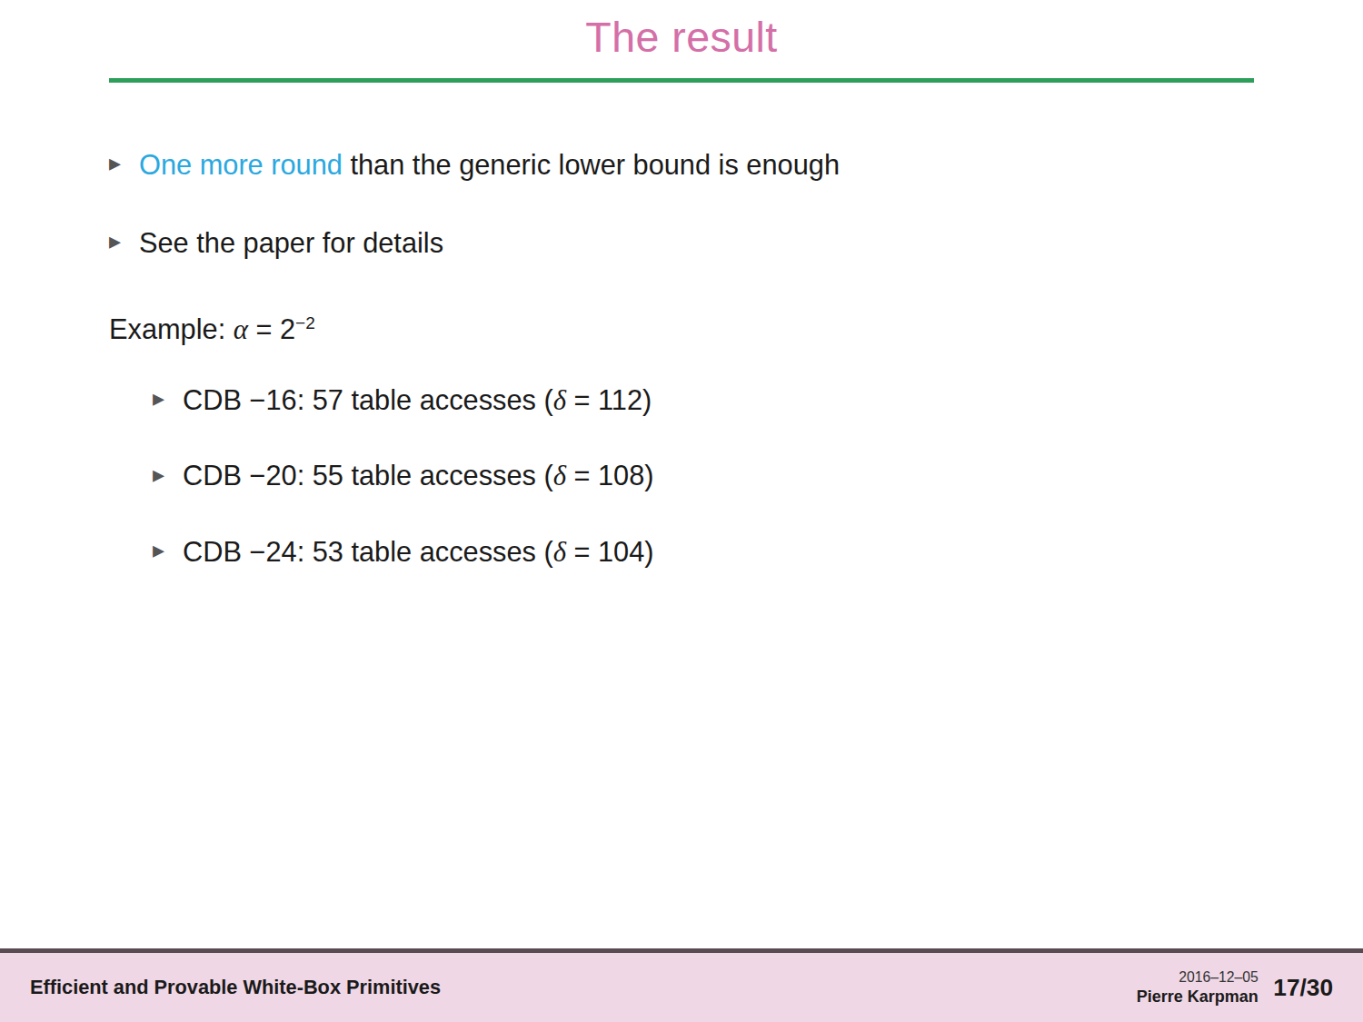The result
One more round than the generic lower bound is enough
See the paper for details
Example: α = 2−2
CDB −16: 57 table accesses (δ = 112)
CDB −20: 55 table accesses (δ = 108)
CDB −24: 53 table accesses (δ = 104)
Efficient and Provable White-Box Primitives
2016–12–05
Pierre Karpman
17/30